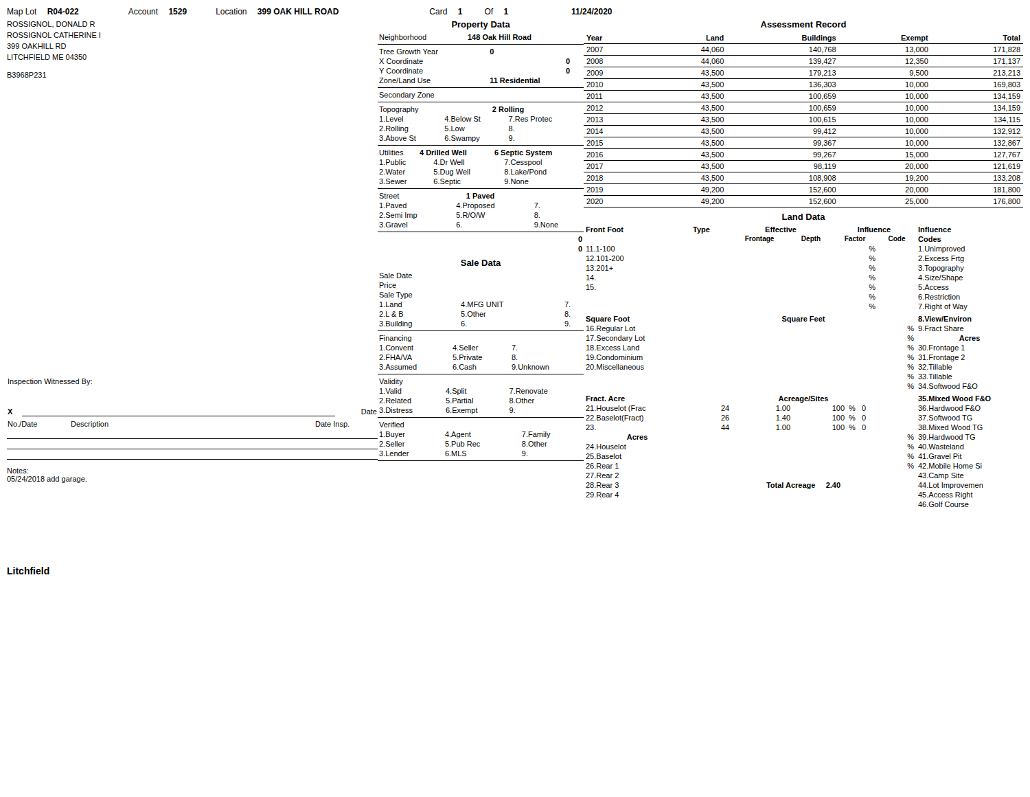Map Lot R04-022 Account 1529 Location 399 OAK HILL ROAD Card 1 Of 1 11/24/2020
ROSSIGNOL, DONALD R
ROSSIGNOL CATHERINE I
399 OAKHILL RD
LITCHFIELD ME 04350
B3968P231
| Inspection Witnessed By: | |
| X | | Date |
| No./Date | Description | Date Insp. |
Notes:
05/24/2018 add garage.
Litchfield
Property Data
| Neighborhood | 148 Oak Hill Road |
| Tree Growth Year | 0 |
| X Coordinate | 0 |
| Y Coordinate | 0 |
| Zone/Land Use | 11 Residential |
| Secondary Zone | |
| Topography | 2 Rolling |
| 1.Level | 4.Below St | 7.Res Protec |
| 2.Rolling | 5.Low | 8. |
| 3.Above St | 6.Swampy | 9. |
| Utilities | 4 Drilled Well | 6 Septic System |
| 1.Public | 4.Dr Well | 7.Cesspool |
| 2.Water | 5.Dug Well | 8.Lake/Pond |
| 3.Sewer | 6.Septic | 9.None |
| Street | 1 Paved |
| 1.Paved | 4.Proposed | 7. |
| 2.Semi Imp | 5.R/O/W | 8. |
| 3.Gravel | 6. | 9.None |
| | 0 |
| | 0 |
Sale Data
| Sale Date | |
| Price | |
| Sale Type | |
| 1.Land | 4.MFG UNIT | 7. |
| 2.L & B | 5.Other | 8. |
| 3.Building | 6. | 9. |
| Financing | |
| 1.Convent | 4.Seller | 7. |
| 2.FHA/VA | 5.Private | 8. |
| 3.Assumed | 6.Cash | 9.Unknown |
| Validity | |
| 1.Valid | 4.Split | 7.Renovate |
| 2.Related | 5.Partial | 8.Other |
| 3.Distress | 6.Exempt | 9. |
| Verified | |
| 1.Buyer | 4.Agent | 7.Family |
| 2.Seller | 5.Pub Rec | 8.Other |
| 3.Lender | 6.MLS | 9. |
Assessment Record
| Year | Land | Buildings | Exempt | Total |
| --- | --- | --- | --- | --- |
| 2007 | 44,060 | 140,768 | 13,000 | 171,828 |
| 2008 | 44,060 | 139,427 | 12,350 | 171,137 |
| 2009 | 43,500 | 179,213 | 9,500 | 213,213 |
| 2010 | 43,500 | 136,303 | 10,000 | 169,803 |
| 2011 | 43,500 | 100,659 | 10,000 | 134,159 |
| 2012 | 43,500 | 100,659 | 10,000 | 134,159 |
| 2013 | 43,500 | 100,615 | 10,000 | 134,115 |
| 2014 | 43,500 | 99,412 | 10,000 | 132,912 |
| 2015 | 43,500 | 99,367 | 10,000 | 132,867 |
| 2016 | 43,500 | 99,267 | 15,000 | 127,767 |
| 2017 | 43,500 | 98,119 | 20,000 | 121,619 |
| 2018 | 43,500 | 108,908 | 19,200 | 133,208 |
| 2019 | 49,200 | 152,600 | 20,000 | 181,800 |
| 2020 | 49,200 | 152,600 | 25,000 | 176,800 |
Land Data
| Front Foot | Type | Effective | Influence | Influence |
| --- | --- | --- | --- | --- |
| | | Frontage | Depth | Factor | Code | Codes |
| 11.1-100 | | | | % | | 1.Unimproved |
| 12.101-200 | | | | % | | 2.Excess Frtg |
| 13.201+ | | | | % | | 3.Topography |
| 14. | | | | % | | 4.Size/Shape |
| 15. | | | | % | | 5.Access |
| | | | | % | | 6.Restriction |
| | | | | % | | 7.Right of Way |
| Square Foot | Square Feet | 8.View/Environ |
| --- | --- | --- |
| 16.Regular Lot | | | % | 9.Fract Share |
| 17.Secondary Lot | | | % | Acres |
| 18.Excess Land | | | % | 30.Frontage 1 |
| 19.Condominium | | | % | 31.Frontage 2 |
| 20.Miscellaneous | | | % | 32.Tillable |
| | | | % | 33.Tillable |
| | | | % | 34.Softwood F&O |
| Fract. Acre | Acreage/Sites | 35.Mixed Wood F&O |
| --- | --- | --- |
| 21.Houselot (Frac | 24 | 1.00 | 100 | % 0 | 36.Hardwood F&O |
| 22.Baselot(Fract) | 26 | 1.40 | 100 | % 0 | 37.Softwood TG |
| 23. | 44 | 1.00 | 100 | % 0 | 38.Mixed Wood TG |
| Acres | | | | % | 39.Hardwood TG |
| 24.Houselot | | | | % | 40.Wasteland |
| 25.Baselot | | | | % | 41.Gravel Pit |
| 26.Rear 1 | | | | % | 42.Mobile Home Si |
| 27.Rear 2 | | | | | 43.Camp Site |
| 28.Rear 3 | Total Acreage 2.40 | 44.Lot Improvemen |
| 29.Rear 4 | | 45.Access Right |
| | | 46.Golf Course |